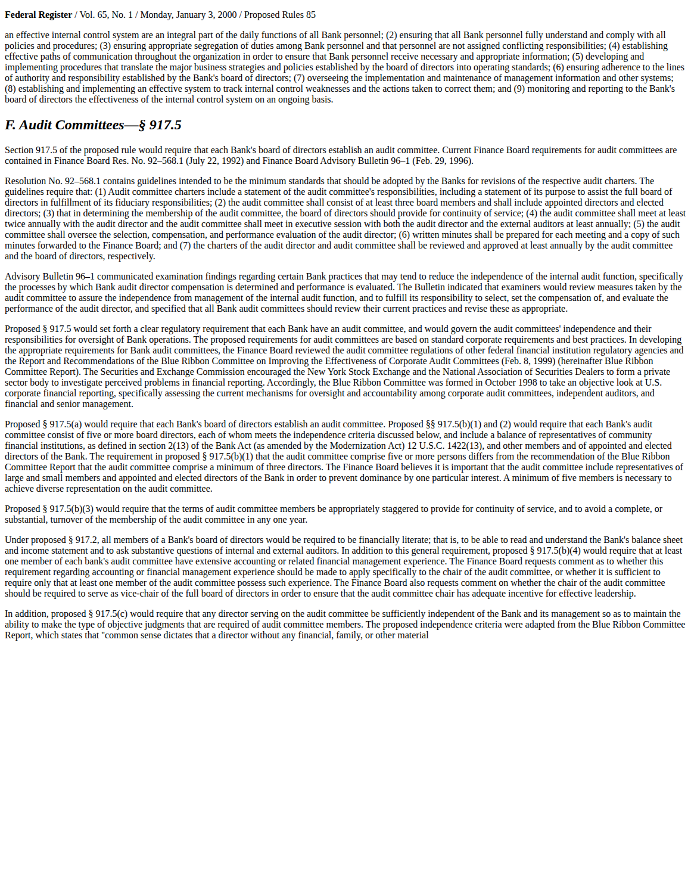Federal Register / Vol. 65, No. 1 / Monday, January 3, 2000 / Proposed Rules 85
an effective internal control system are an integral part of the daily functions of all Bank personnel; (2) ensuring that all Bank personnel fully understand and comply with all policies and procedures; (3) ensuring appropriate segregation of duties among Bank personnel and that personnel are not assigned conflicting responsibilities; (4) establishing effective paths of communication throughout the organization in order to ensure that Bank personnel receive necessary and appropriate information; (5) developing and implementing procedures that translate the major business strategies and policies established by the board of directors into operating standards; (6) ensuring adherence to the lines of authority and responsibility established by the Bank's board of directors; (7) overseeing the implementation and maintenance of management information and other systems; (8) establishing and implementing an effective system to track internal control weaknesses and the actions taken to correct them; and (9) monitoring and reporting to the Bank's board of directors the effectiveness of the internal control system on an ongoing basis.
F. Audit Committees—§ 917.5
Section 917.5 of the proposed rule would require that each Bank's board of directors establish an audit committee. Current Finance Board requirements for audit committees are contained in Finance Board Res. No. 92–568.1 (July 22, 1992) and Finance Board Advisory Bulletin 96–1 (Feb. 29, 1996).
Resolution No. 92–568.1 contains guidelines intended to be the minimum standards that should be adopted by the Banks for revisions of the respective audit charters. The guidelines require that: (1) Audit committee charters include a statement of the audit committee's responsibilities, including a statement of its purpose to assist the full board of directors in fulfillment of its fiduciary responsibilities; (2) the audit committee shall consist of at least three board members and shall include appointed directors and elected directors; (3) that in determining the membership of the audit committee, the board of directors should provide for continuity of service; (4) the audit committee shall meet at least twice annually with the audit director and the audit committee shall meet in executive session with both the audit director and the external auditors at least annually; (5) the audit committee shall oversee the selection, compensation, and performance evaluation of the audit director; (6) written minutes shall be prepared for each meeting and a copy of such minutes forwarded to the Finance Board; and (7) the charters of the audit director and audit committee shall be reviewed and approved at least annually by the audit committee and the board of directors, respectively.
Advisory Bulletin 96–1 communicated examination findings regarding certain Bank practices that may tend to reduce the independence of the internal audit function, specifically the processes by which Bank audit director compensation is determined and performance is evaluated. The Bulletin indicated that examiners would review measures taken by the audit committee to assure the independence from management of the internal audit function, and to fulfill its responsibility to select, set the compensation of, and evaluate the performance of the audit director, and specified that all Bank audit committees should review their current practices and revise these as appropriate.
Proposed § 917.5 would set forth a clear regulatory requirement that each Bank have an audit committee, and would govern the audit committees' independence and their responsibilities for oversight of Bank operations. The proposed requirements for audit committees are based on standard corporate requirements and best practices. In developing the appropriate requirements for Bank audit committees, the Finance Board reviewed the audit committee regulations of other federal financial institution regulatory agencies and the Report and Recommendations of the Blue Ribbon Committee on Improving the Effectiveness of Corporate Audit Committees (Feb. 8, 1999) (hereinafter Blue Ribbon Committee Report). The Securities and Exchange Commission encouraged the New York Stock Exchange and the National Association of Securities Dealers to form a private sector body to investigate perceived problems in financial reporting. Accordingly, the Blue Ribbon Committee was formed in October 1998 to take an objective look at U.S. corporate financial reporting, specifically assessing the current mechanisms for oversight and accountability among corporate audit committees, independent auditors, and financial and senior management.
Proposed § 917.5(a) would require that each Bank's board of directors establish an audit committee. Proposed §§ 917.5(b)(1) and (2) would require that each Bank's audit committee consist of five or more board directors, each of whom meets the independence criteria discussed below, and include a balance of representatives of community financial institutions, as defined in section 2(13) of the Bank Act (as amended by the Modernization Act) 12 U.S.C. 1422(13), and other members and of appointed and elected directors of the Bank. The requirement in proposed § 917.5(b)(1) that the audit committee comprise five or more persons differs from the recommendation of the Blue Ribbon Committee Report that the audit committee comprise a minimum of three directors. The Finance Board believes it is important that the audit committee include representatives of large and small members and appointed and elected directors of the Bank in order to prevent dominance by one particular interest. A minimum of five members is necessary to achieve diverse representation on the audit committee.
Proposed § 917.5(b)(3) would require that the terms of audit committee members be appropriately staggered to provide for continuity of service, and to avoid a complete, or substantial, turnover of the membership of the audit committee in any one year.
Under proposed § 917.2, all members of a Bank's board of directors would be required to be financially literate; that is, to be able to read and understand the Bank's balance sheet and income statement and to ask substantive questions of internal and external auditors. In addition to this general requirement, proposed § 917.5(b)(4) would require that at least one member of each bank's audit committee have extensive accounting or related financial management experience. The Finance Board requests comment as to whether this requirement regarding accounting or financial management experience should be made to apply specifically to the chair of the audit committee, or whether it is sufficient to require only that at least one member of the audit committee possess such experience. The Finance Board also requests comment on whether the chair of the audit committee should be required to serve as vice-chair of the full board of directors in order to ensure that the audit committee chair has adequate incentive for effective leadership.
In addition, proposed § 917.5(c) would require that any director serving on the audit committee be sufficiently independent of the Bank and its management so as to maintain the ability to make the type of objective judgments that are required of audit committee members. The proposed independence criteria were adapted from the Blue Ribbon Committee Report, which states that ''common sense dictates that a director without any financial, family, or other material